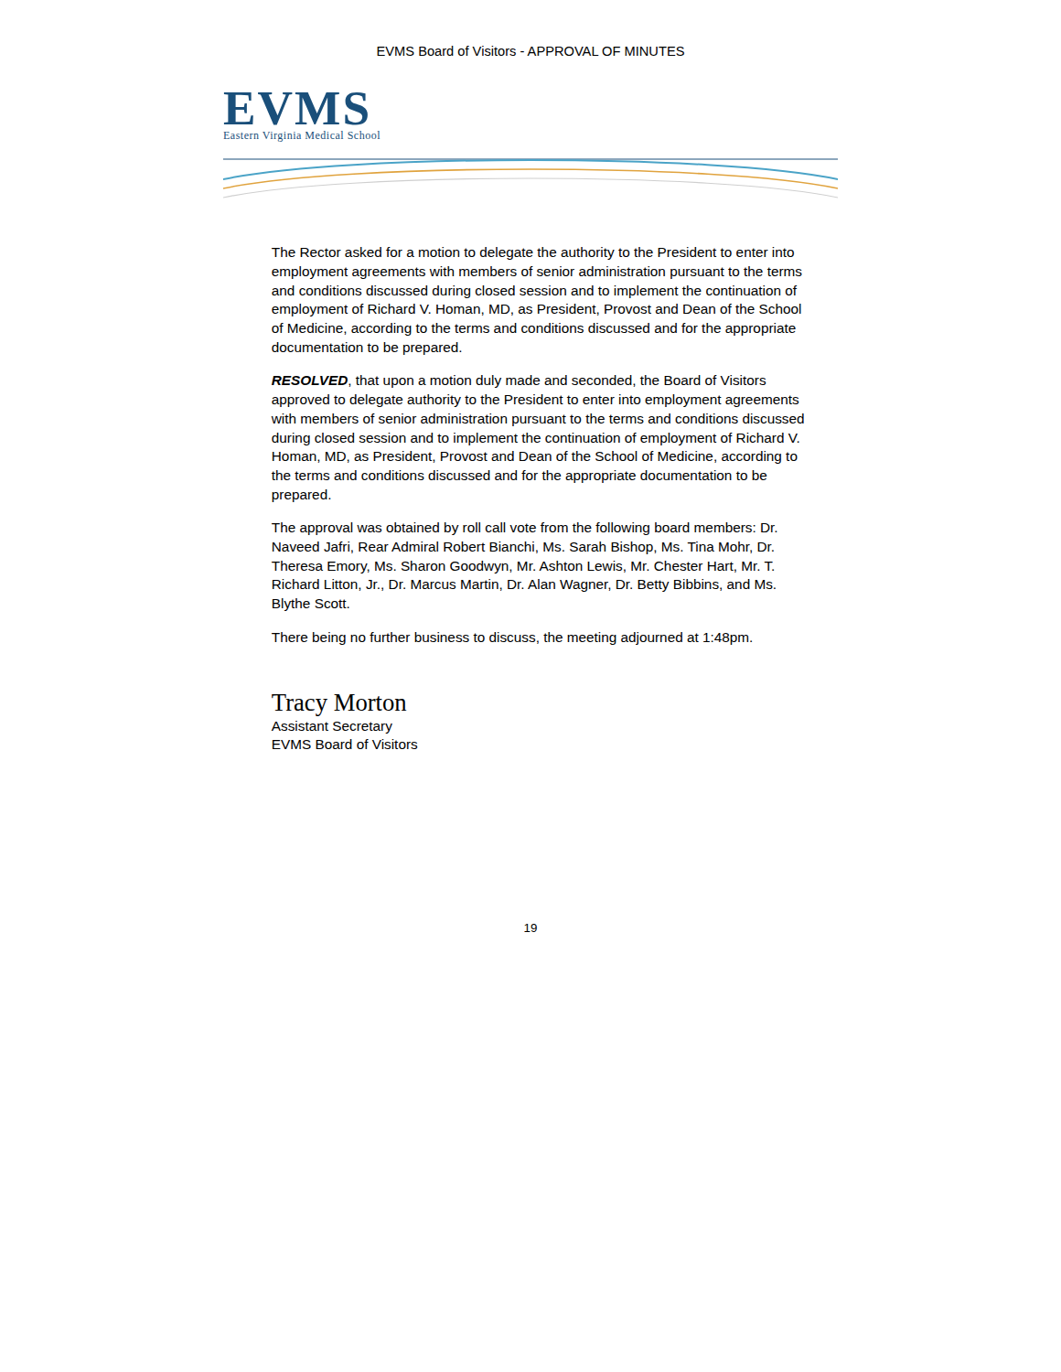EVMS Board of Visitors - APPROVAL OF MINUTES
EVMS
Eastern Virginia Medical School
The Rector asked for a motion to delegate the authority to the President to enter into employment agreements with members of senior administration pursuant to the terms and conditions discussed during closed session and to implement the continuation of employment of Richard V. Homan, MD, as President, Provost and Dean of the School of Medicine, according to the terms and conditions discussed and for the appropriate documentation to be prepared.
RESOLVED, that upon a motion duly made and seconded, the Board of Visitors approved to delegate authority to the President to enter into employment agreements with members of senior administration pursuant to the terms and conditions discussed during closed session and to implement the continuation of employment of Richard V. Homan, MD, as President, Provost and Dean of the School of Medicine, according to the terms and conditions discussed and for the appropriate documentation to be prepared.
The approval was obtained by roll call vote from the following board members: Dr. Naveed Jafri, Rear Admiral Robert Bianchi, Ms. Sarah Bishop, Ms. Tina Mohr, Dr. Theresa Emory, Ms. Sharon Goodwyn, Mr. Ashton Lewis, Mr. Chester Hart, Mr. T. Richard Litton, Jr., Dr. Marcus Martin, Dr. Alan Wagner, Dr. Betty Bibbins, and Ms. Blythe Scott.
There being no further business to discuss, the meeting adjourned at 1:48pm.
Tracy Morton
Assistant Secretary
EVMS Board of Visitors
19